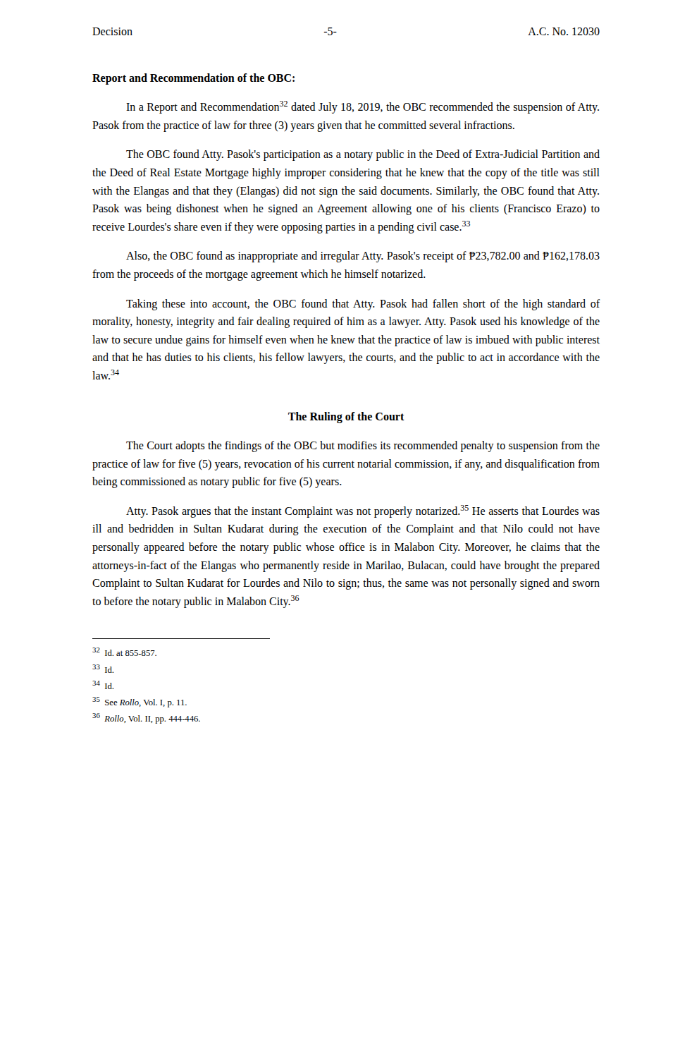Decision
-5-
A.C. No. 12030
Report and Recommendation of the OBC:
In a Report and Recommendation32 dated July 18, 2019, the OBC recommended the suspension of Atty. Pasok from the practice of law for three (3) years given that he committed several infractions.
The OBC found Atty. Pasok's participation as a notary public in the Deed of Extra-Judicial Partition and the Deed of Real Estate Mortgage highly improper considering that he knew that the copy of the title was still with the Elangas and that they (Elangas) did not sign the said documents. Similarly, the OBC found that Atty. Pasok was being dishonest when he signed an Agreement allowing one of his clients (Francisco Erazo) to receive Lourdes's share even if they were opposing parties in a pending civil case.33
Also, the OBC found as inappropriate and irregular Atty. Pasok's receipt of ₱23,782.00 and ₱162,178.03 from the proceeds of the mortgage agreement which he himself notarized.
Taking these into account, the OBC found that Atty. Pasok had fallen short of the high standard of morality, honesty, integrity and fair dealing required of him as a lawyer. Atty. Pasok used his knowledge of the law to secure undue gains for himself even when he knew that the practice of law is imbued with public interest and that he has duties to his clients, his fellow lawyers, the courts, and the public to act in accordance with the law.34
The Ruling of the Court
The Court adopts the findings of the OBC but modifies its recommended penalty to suspension from the practice of law for five (5) years, revocation of his current notarial commission, if any, and disqualification from being commissioned as notary public for five (5) years.
Atty. Pasok argues that the instant Complaint was not properly notarized.35 He asserts that Lourdes was ill and bedridden in Sultan Kudarat during the execution of the Complaint and that Nilo could not have personally appeared before the notary public whose office is in Malabon City. Moreover, he claims that the attorneys-in-fact of the Elangas who permanently reside in Marilao, Bulacan, could have brought the prepared Complaint to Sultan Kudarat for Lourdes and Nilo to sign; thus, the same was not personally signed and sworn to before the notary public in Malabon City.36
32 Id. at 855-857.
33 Id.
34 Id.
35 See Rollo, Vol. I, p. 11.
36 Rollo, Vol. II, pp. 444-446.